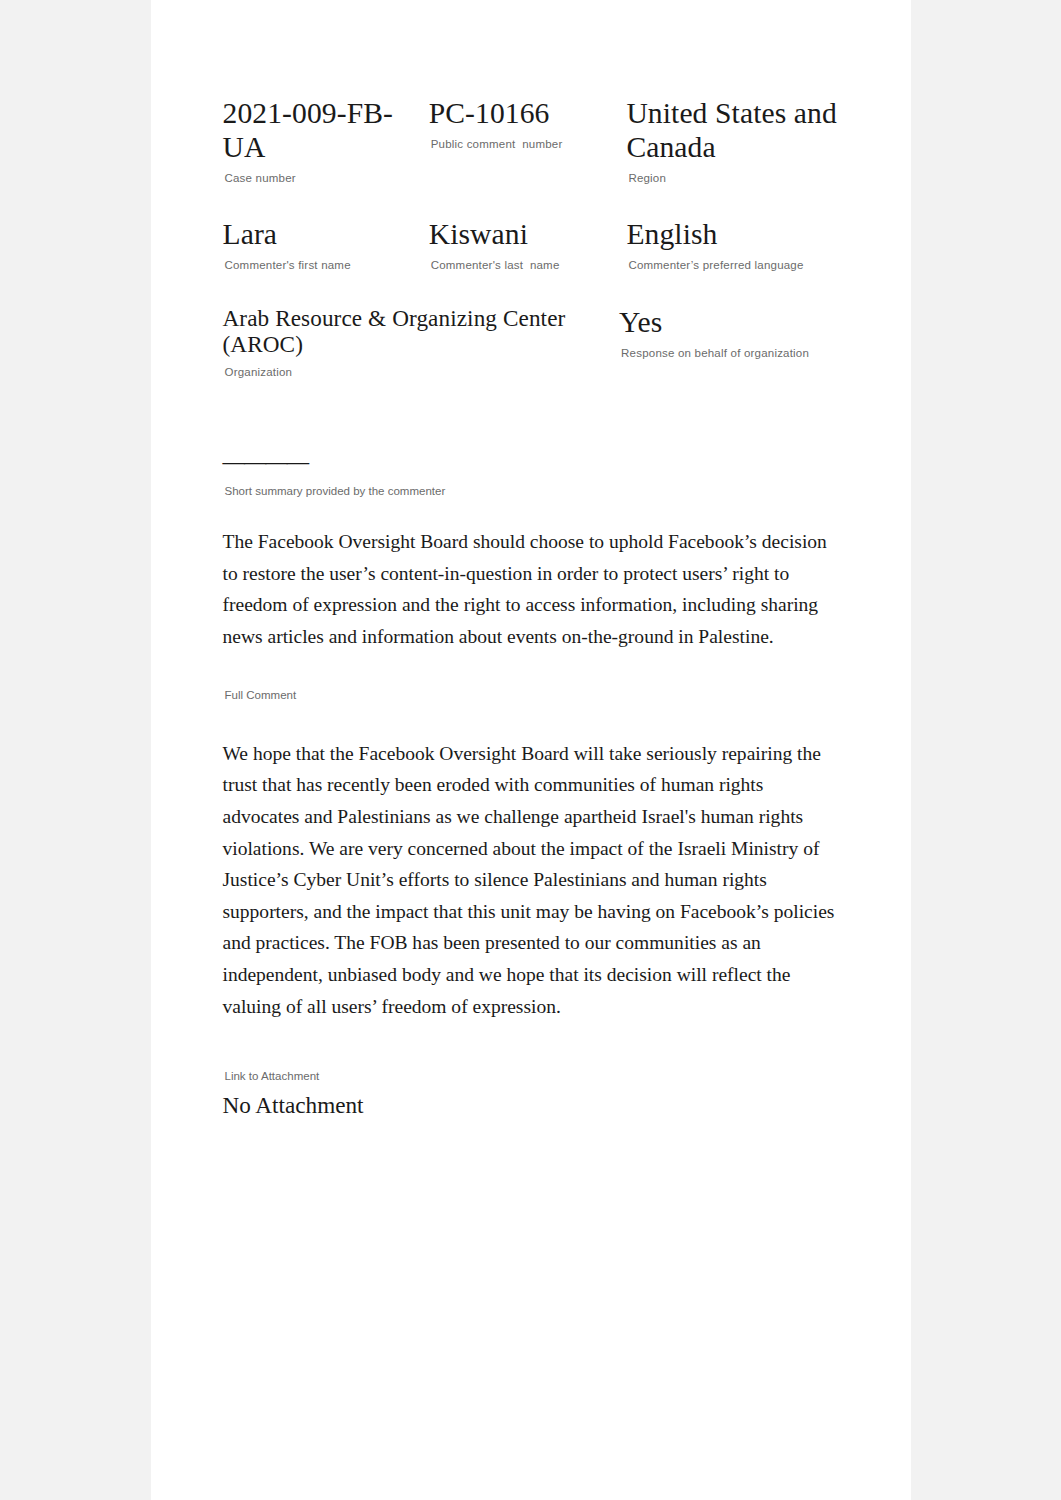2021-009-FB-UA
Case number
PC-10166
Public comment number
United States and Canada
Region
Lara
Commenter's first name
Kiswani
Commenter's last name
English
Commenter’s preferred language
Arab Resource & Organizing Center (AROC)
Organization
Yes
Response on behalf of organization
————
Short summary provided by the commenter
The Facebook Oversight Board should choose to uphold Facebook’s decision to restore the user’s content-in-question in order to protect users’ right to freedom of expression and the right to access information, including sharing news articles and information about events on-the-ground in Palestine.
Full Comment
We hope that the Facebook Oversight Board will take seriously repairing the trust that has recently been eroded with communities of human rights advocates and Palestinians as we challenge apartheid Israel's human rights violations. We are very concerned about the impact of the Israeli Ministry of Justice’s Cyber Unit’s efforts to silence Palestinians and human rights supporters, and the impact that this unit may be having on Facebook’s policies and practices. The FOB has been presented to our communities as an independent, unbiased body and we hope that its decision will reflect the valuing of all users’ freedom of expression.
Link to Attachment
No Attachment